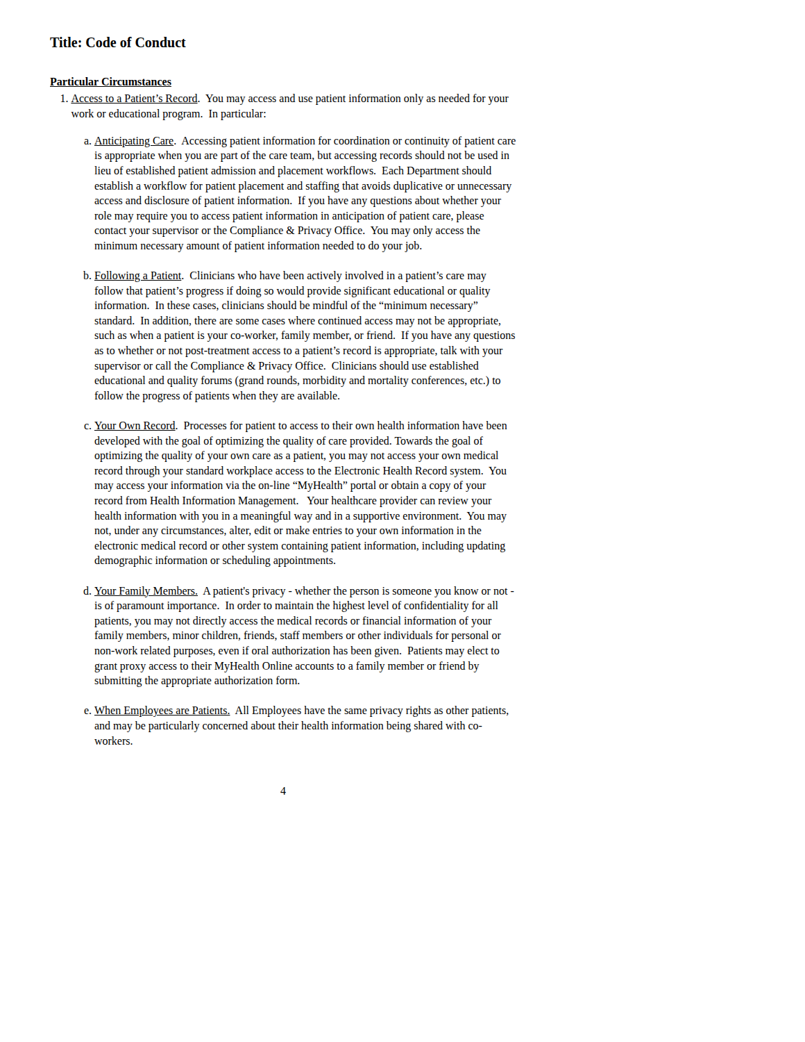Title: Code of Conduct
Particular Circumstances
Access to a Patient’s Record. You may access and use patient information only as needed for your work or educational program. In particular:
Anticipating Care. Accessing patient information for coordination or continuity of patient care is appropriate when you are part of the care team, but accessing records should not be used in lieu of established patient admission and placement workflows. Each Department should establish a workflow for patient placement and staffing that avoids duplicative or unnecessary access and disclosure of patient information. If you have any questions about whether your role may require you to access patient information in anticipation of patient care, please contact your supervisor or the Compliance & Privacy Office. You may only access the minimum necessary amount of patient information needed to do your job.
Following a Patient. Clinicians who have been actively involved in a patient’s care may follow that patient’s progress if doing so would provide significant educational or quality information. In these cases, clinicians should be mindful of the “minimum necessary” standard. In addition, there are some cases where continued access may not be appropriate, such as when a patient is your co-worker, family member, or friend. If you have any questions as to whether or not post-treatment access to a patient’s record is appropriate, talk with your supervisor or call the Compliance & Privacy Office. Clinicians should use established educational and quality forums (grand rounds, morbidity and mortality conferences, etc.) to follow the progress of patients when they are available.
Your Own Record. Processes for patient to access to their own health information have been developed with the goal of optimizing the quality of care provided. Towards the goal of optimizing the quality of your own care as a patient, you may not access your own medical record through your standard workplace access to the Electronic Health Record system. You may access your information via the on-line “MyHealth” portal or obtain a copy of your record from Health Information Management. Your healthcare provider can review your health information with you in a meaningful way and in a supportive environment. You may not, under any circumstances, alter, edit or make entries to your own information in the electronic medical record or other system containing patient information, including updating demographic information or scheduling appointments.
Your Family Members. A patient's privacy - whether the person is someone you know or not - is of paramount importance. In order to maintain the highest level of confidentiality for all patients, you may not directly access the medical records or financial information of your family members, minor children, friends, staff members or other individuals for personal or non-work related purposes, even if oral authorization has been given. Patients may elect to grant proxy access to their MyHealth Online accounts to a family member or friend by submitting the appropriate authorization form.
When Employees are Patients. All Employees have the same privacy rights as other patients, and may be particularly concerned about their health information being shared with co-workers.
4